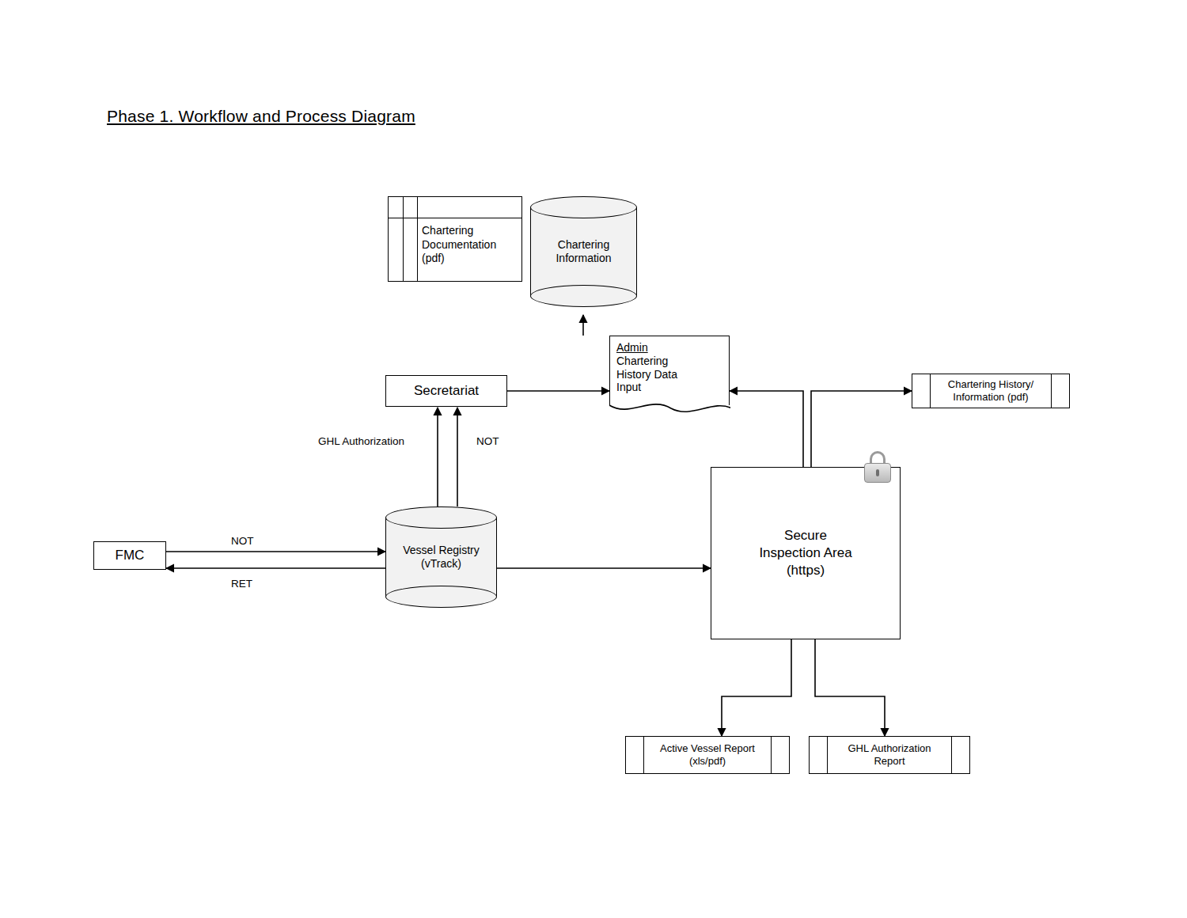Phase 1. Workflow and Process Diagram
Chartering
Documentation
(pdf)
Chartering
Information
Admin
Chartering
History Data
Input
Secretariat
Chartering History/
Information (pdf)
Vessel Registry
(vTrack)
FMC
Secure
Inspection Area
(https)
Active Vessel Report
(xls/pdf)
GHL Authorization
Report
GHL Authorization
NOT
NOT
RET